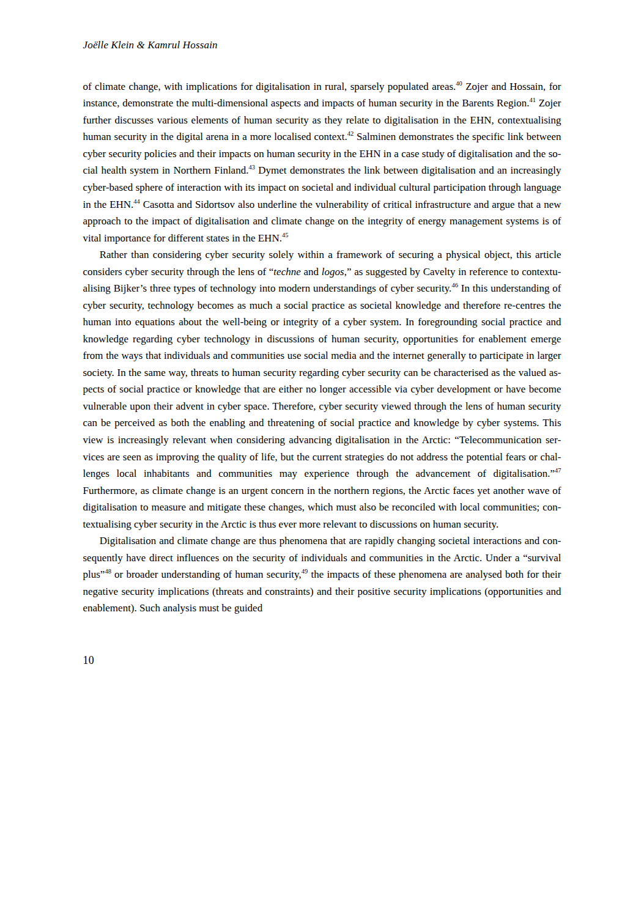Joëlle Klein & Kamrul Hossain
of climate change, with implications for digitalisation in rural, sparsely populated areas.40 Zojer and Hossain, for instance, demonstrate the multi-dimensional aspects and impacts of human security in the Barents Region.41 Zojer further discusses various elements of human security as they relate to digitalisation in the EHN, contextualising human security in the digital arena in a more localised context.42 Salminen demonstrates the specific link between cyber security policies and their impacts on human security in the EHN in a case study of digitalisation and the social health system in Northern Finland.43 Dymet demonstrates the link between digitalisation and an increasingly cyber-based sphere of interaction with its impact on societal and individual cultural participation through language in the EHN.44 Casotta and Sidortsov also underline the vulnerability of critical infrastructure and argue that a new approach to the impact of digitalisation and climate change on the integrity of energy management systems is of vital importance for different states in the EHN.45
Rather than considering cyber security solely within a framework of securing a physical object, this article considers cyber security through the lens of “techne and logos,” as suggested by Cavelty in reference to contextualising Bijker’s three types of technology into modern understandings of cyber security.46 In this understanding of cyber security, technology becomes as much a social practice as societal knowledge and therefore re-centres the human into equations about the well-being or integrity of a cyber system. In foregrounding social practice and knowledge regarding cyber technology in discussions of human security, opportunities for enablement emerge from the ways that individuals and communities use social media and the internet generally to participate in larger society. In the same way, threats to human security regarding cyber security can be characterised as the valued aspects of social practice or knowledge that are either no longer accessible via cyber development or have become vulnerable upon their advent in cyber space. Therefore, cyber security viewed through the lens of human security can be perceived as both the enabling and threatening of social practice and knowledge by cyber systems. This view is increasingly relevant when considering advancing digitalisation in the Arctic: “Telecommunication services are seen as improving the quality of life, but the current strategies do not address the potential fears or challenges local inhabitants and communities may experience through the advancement of digitalisation.”47 Furthermore, as climate change is an urgent concern in the northern regions, the Arctic faces yet another wave of digitalisation to measure and mitigate these changes, which must also be reconciled with local communities; contextualising cyber security in the Arctic is thus ever more relevant to discussions on human security.
Digitalisation and climate change are thus phenomena that are rapidly changing societal interactions and consequently have direct influences on the security of individuals and communities in the Arctic. Under a “survival plus”48 or broader understanding of human security,49 the impacts of these phenomena are analysed both for their negative security implications (threats and constraints) and their positive security implications (opportunities and enablement). Such analysis must be guided
10